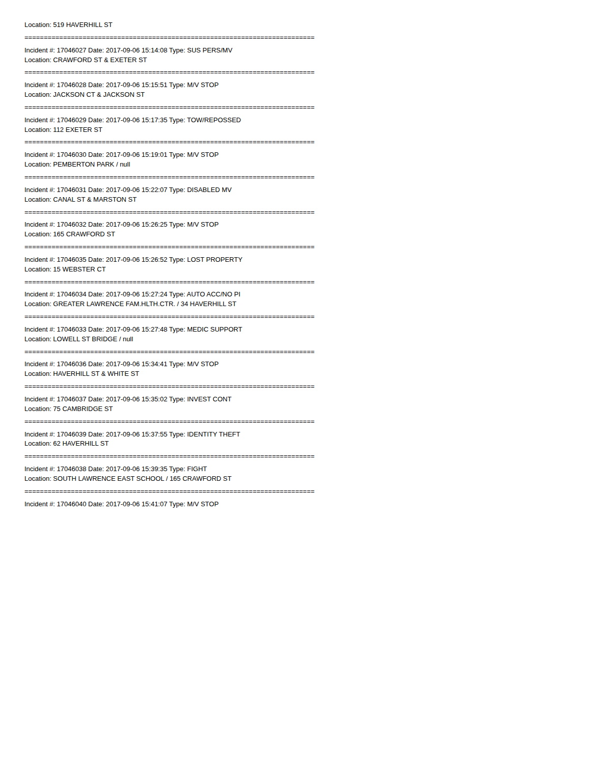Location: 519 HAVERHILL ST
===========================================================================
Incident #: 17046027 Date: 2017-09-06 15:14:08 Type: SUS PERS/MV
Location: CRAWFORD ST & EXETER ST
===========================================================================
Incident #: 17046028 Date: 2017-09-06 15:15:51 Type: M/V STOP
Location: JACKSON CT & JACKSON ST
===========================================================================
Incident #: 17046029 Date: 2017-09-06 15:17:35 Type: TOW/REPOSSED
Location: 112 EXETER ST
===========================================================================
Incident #: 17046030 Date: 2017-09-06 15:19:01 Type: M/V STOP
Location: PEMBERTON PARK / null
===========================================================================
Incident #: 17046031 Date: 2017-09-06 15:22:07 Type: DISABLED MV
Location: CANAL ST & MARSTON ST
===========================================================================
Incident #: 17046032 Date: 2017-09-06 15:26:25 Type: M/V STOP
Location: 165 CRAWFORD ST
===========================================================================
Incident #: 17046035 Date: 2017-09-06 15:26:52 Type: LOST PROPERTY
Location: 15 WEBSTER CT
===========================================================================
Incident #: 17046034 Date: 2017-09-06 15:27:24 Type: AUTO ACC/NO PI
Location: GREATER LAWRENCE FAM.HLTH.CTR. / 34 HAVERHILL ST
===========================================================================
Incident #: 17046033 Date: 2017-09-06 15:27:48 Type: MEDIC SUPPORT
Location: LOWELL ST BRIDGE / null
===========================================================================
Incident #: 17046036 Date: 2017-09-06 15:34:41 Type: M/V STOP
Location: HAVERHILL ST & WHITE ST
===========================================================================
Incident #: 17046037 Date: 2017-09-06 15:35:02 Type: INVEST CONT
Location: 75 CAMBRIDGE ST
===========================================================================
Incident #: 17046039 Date: 2017-09-06 15:37:55 Type: IDENTITY THEFT
Location: 62 HAVERHILL ST
===========================================================================
Incident #: 17046038 Date: 2017-09-06 15:39:35 Type: FIGHT
Location: SOUTH LAWRENCE EAST SCHOOL / 165 CRAWFORD ST
===========================================================================
Incident #: 17046040 Date: 2017-09-06 15:41:07 Type: M/V STOP